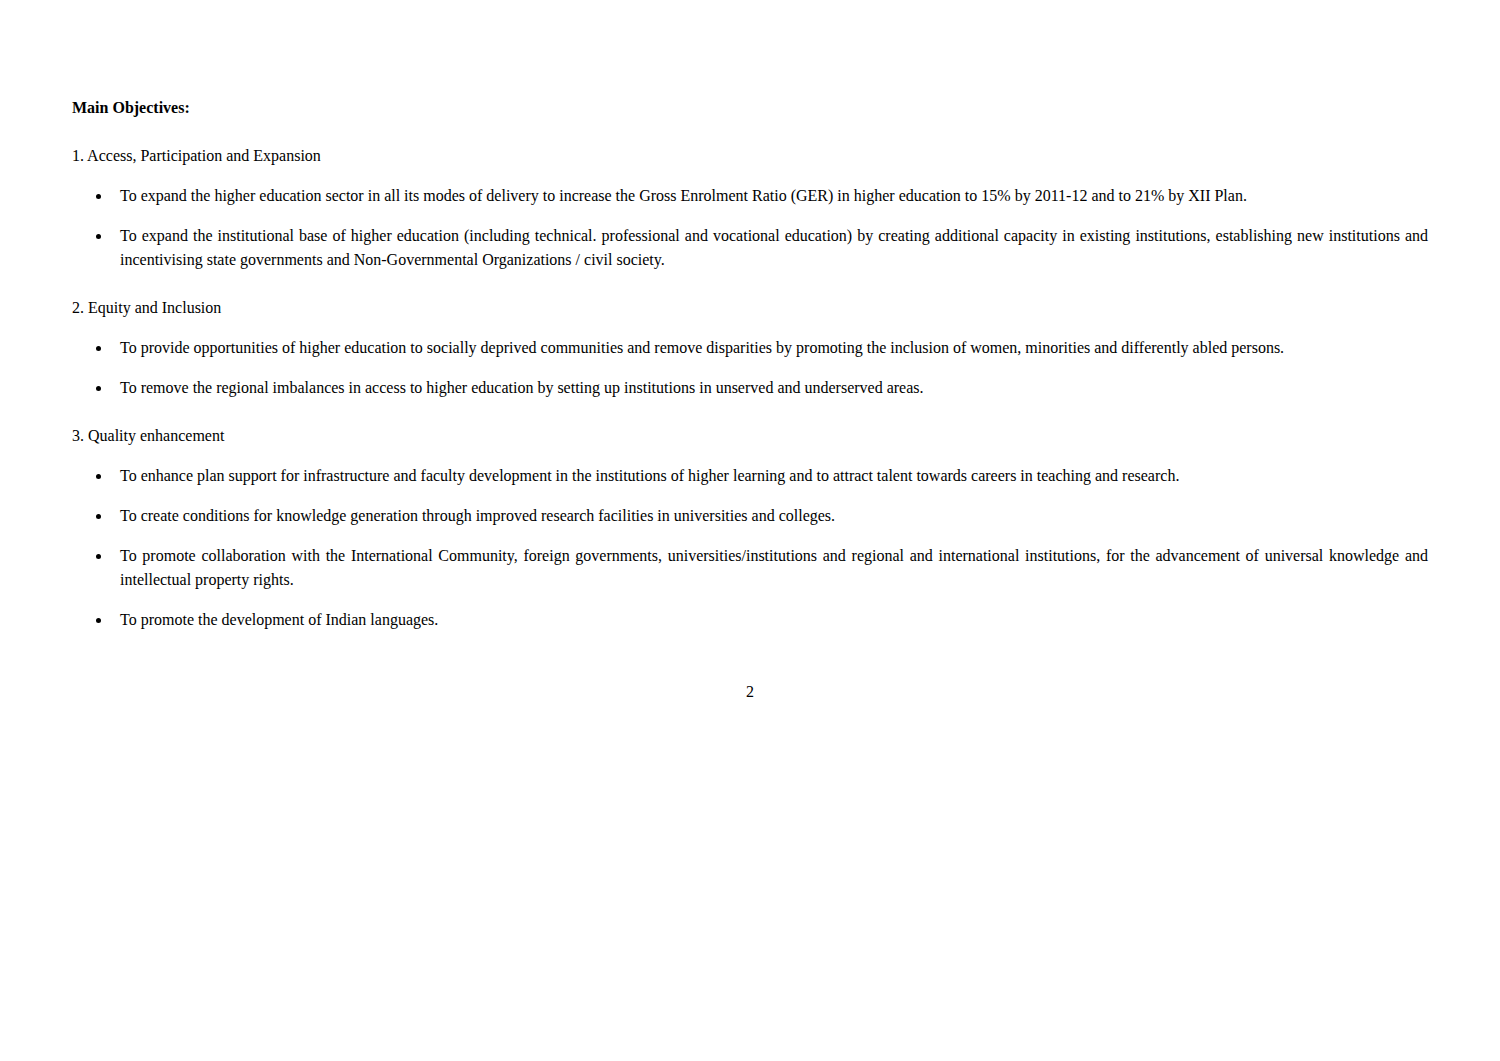Main Objectives:
1. Access, Participation and Expansion
To expand the higher education sector in all its modes of delivery to increase the Gross Enrolment Ratio (GER) in higher education to 15% by 2011-12 and to 21% by XII Plan.
To expand the institutional base of higher education (including technical. professional and vocational education) by creating additional capacity in existing institutions, establishing new institutions and incentivising state governments and Non-Governmental Organizations / civil society.
2. Equity and Inclusion
To provide opportunities of higher education to socially deprived communities and remove disparities by promoting the inclusion of women, minorities and differently abled persons.
To remove the regional imbalances in access to higher education by setting up institutions in unserved and underserved areas.
3. Quality enhancement
To enhance plan support for infrastructure and faculty development in the institutions of higher learning and to attract talent towards careers in teaching and research.
To create conditions for knowledge generation through improved research facilities in universities and colleges.
To promote collaboration with the International Community, foreign governments, universities/institutions and regional and international institutions, for the advancement of universal knowledge and intellectual property rights.
To promote the development of Indian languages.
2